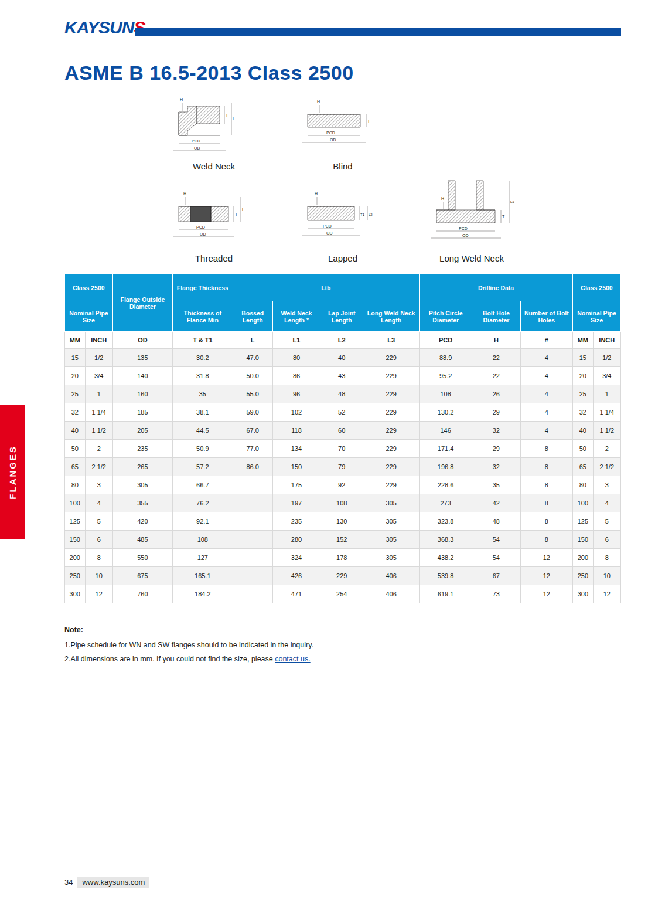KAYSUNS
ASME B 16.5-2013 Class 2500
FLANGES
H T L PCD OD
Weld Neck
H T PCD OD
Blind
H T L PCD OD
Threaded
H T1 L2 PCD OD
Lapped
H T L3 PCD OD
Long Weld Neck
| Class 2500 | Flange Outside Diameter | Flange Thickness | Ltb | Drilline Data | Class 2500 |
| --- | --- | --- | --- | --- | --- |
| Nominal Pipe Size | Thickness of Flance Min | Bossed Length | Weld Neck Length * | Lap Joint Length | Long Weld Neck Length | Pitch Circle Diameter | Bolt Hole Diameter | Number of Bolt Holes | Nominal Pipe Size |
| MM | INCH | OD | T & T1 | L | L1 | L2 | L3 | PCD | H | # | MM | INCH |
| 15 | 1/2 | 135 | 30.2 | 47.0 | 80 | 40 | 229 | 88.9 | 22 | 4 | 15 | 1/2 |
| 20 | 3/4 | 140 | 31.8 | 50.0 | 86 | 43 | 229 | 95.2 | 22 | 4 | 20 | 3/4 |
| 25 | 1 | 160 | 35 | 55.0 | 96 | 48 | 229 | 108 | 26 | 4 | 25 | 1 |
| 32 | 1 1/4 | 185 | 38.1 | 59.0 | 102 | 52 | 229 | 130.2 | 29 | 4 | 32 | 1 1/4 |
| 40 | 1 1/2 | 205 | 44.5 | 67.0 | 118 | 60 | 229 | 146 | 32 | 4 | 40 | 1 1/2 |
| 50 | 2 | 235 | 50.9 | 77.0 | 134 | 70 | 229 | 171.4 | 29 | 8 | 50 | 2 |
| 65 | 2 1/2 | 265 | 57.2 | 86.0 | 150 | 79 | 229 | 196.8 | 32 | 8 | 65 | 2 1/2 |
| 80 | 3 | 305 | 66.7 | | 175 | 92 | 229 | 228.6 | 35 | 8 | 80 | 3 |
| 100 | 4 | 355 | 76.2 | | 197 | 108 | 305 | 273 | 42 | 8 | 100 | 4 |
| 125 | 5 | 420 | 92.1 | | 235 | 130 | 305 | 323.8 | 48 | 8 | 125 | 5 |
| 150 | 6 | 485 | 108 | | 280 | 152 | 305 | 368.3 | 54 | 8 | 150 | 6 |
| 200 | 8 | 550 | 127 | | 324 | 178 | 305 | 438.2 | 54 | 12 | 200 | 8 |
| 250 | 10 | 675 | 165.1 | | 426 | 229 | 406 | 539.8 | 67 | 12 | 250 | 10 |
| 300 | 12 | 760 | 184.2 | | 471 | 254 | 406 | 619.1 | 73 | 12 | 300 | 12 |
Note:
1.Pipe schedule for WN and SW flanges should to be indicated in the inquiry.
2.All dimensions are in mm. If you could not find the size, please contact us.
34 www.kaysuns.com